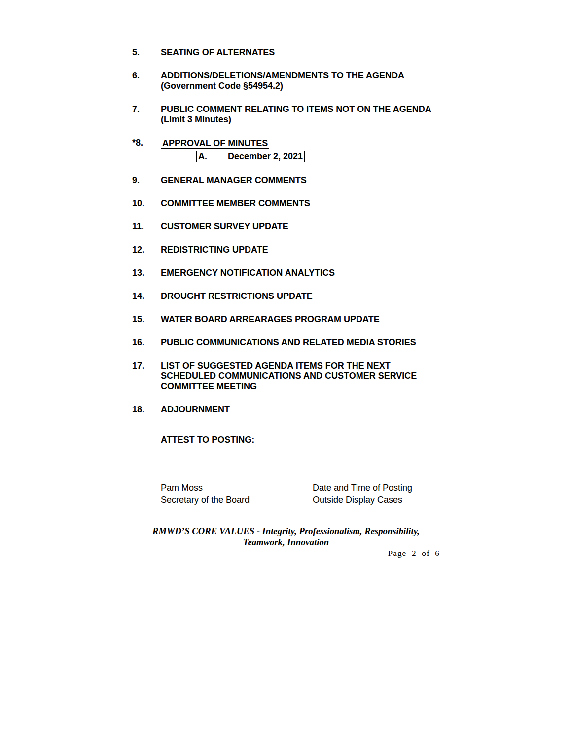5. SEATING OF ALTERNATES
6. ADDITIONS/DELETIONS/AMENDMENTS TO THE AGENDA (Government Code §54954.2)
7. PUBLIC COMMENT RELATING TO ITEMS NOT ON THE AGENDA (Limit 3 Minutes)
*8. APPROVAL OF MINUTES
A. December 2, 2021
9. GENERAL MANAGER COMMENTS
10. COMMITTEE MEMBER COMMENTS
11. CUSTOMER SURVEY UPDATE
12. REDISTRICTING UPDATE
13. EMERGENCY NOTIFICATION ANALYTICS
14. DROUGHT RESTRICTIONS UPDATE
15. WATER BOARD ARREARAGES PROGRAM UPDATE
16. PUBLIC COMMUNICATIONS AND RELATED MEDIA STORIES
17. LIST OF SUGGESTED AGENDA ITEMS FOR THE NEXT SCHEDULED COMMUNICATIONS AND CUSTOMER SERVICE COMMITTEE MEETING
18. ADJOURNMENT
ATTEST TO POSTING:
Pam Moss
Secretary of the Board
Date and Time of Posting
Outside Display Cases
RMWD’S CORE VALUES - Integrity, Professionalism, Responsibility, Teamwork, Innovation
Page 2 of 6